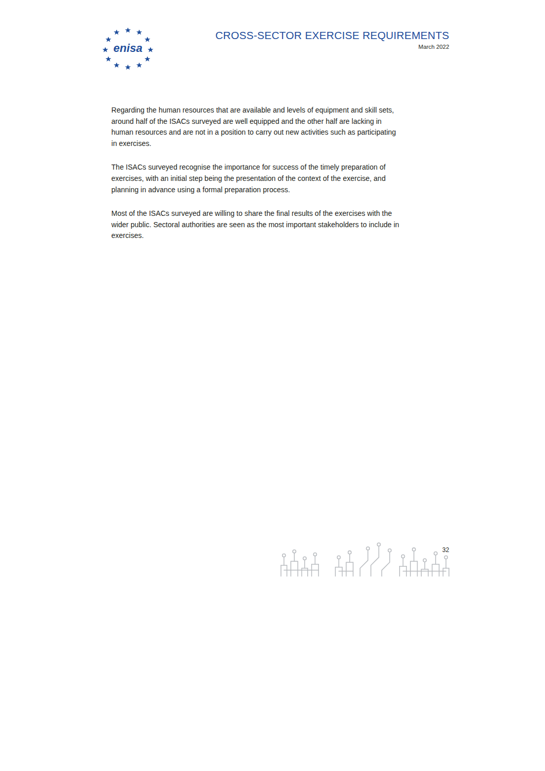enisa
CROSS-SECTOR EXERCISE REQUIREMENTS
March 2022
Regarding the human resources that are available and levels of equipment and skill sets, around half of the ISACs surveyed are well equipped and the other half are lacking in human resources and are not in a position to carry out new activities such as participating in exercises.
The ISACs surveyed recognise the importance for success of the timely preparation of exercises, with an initial step being the presentation of the context of the exercise, and planning in advance using a formal preparation process.
Most of the ISACs surveyed are willing to share the final results of the exercises with the wider public. Sectoral authorities are seen as the most important stakeholders to include in exercises.
32